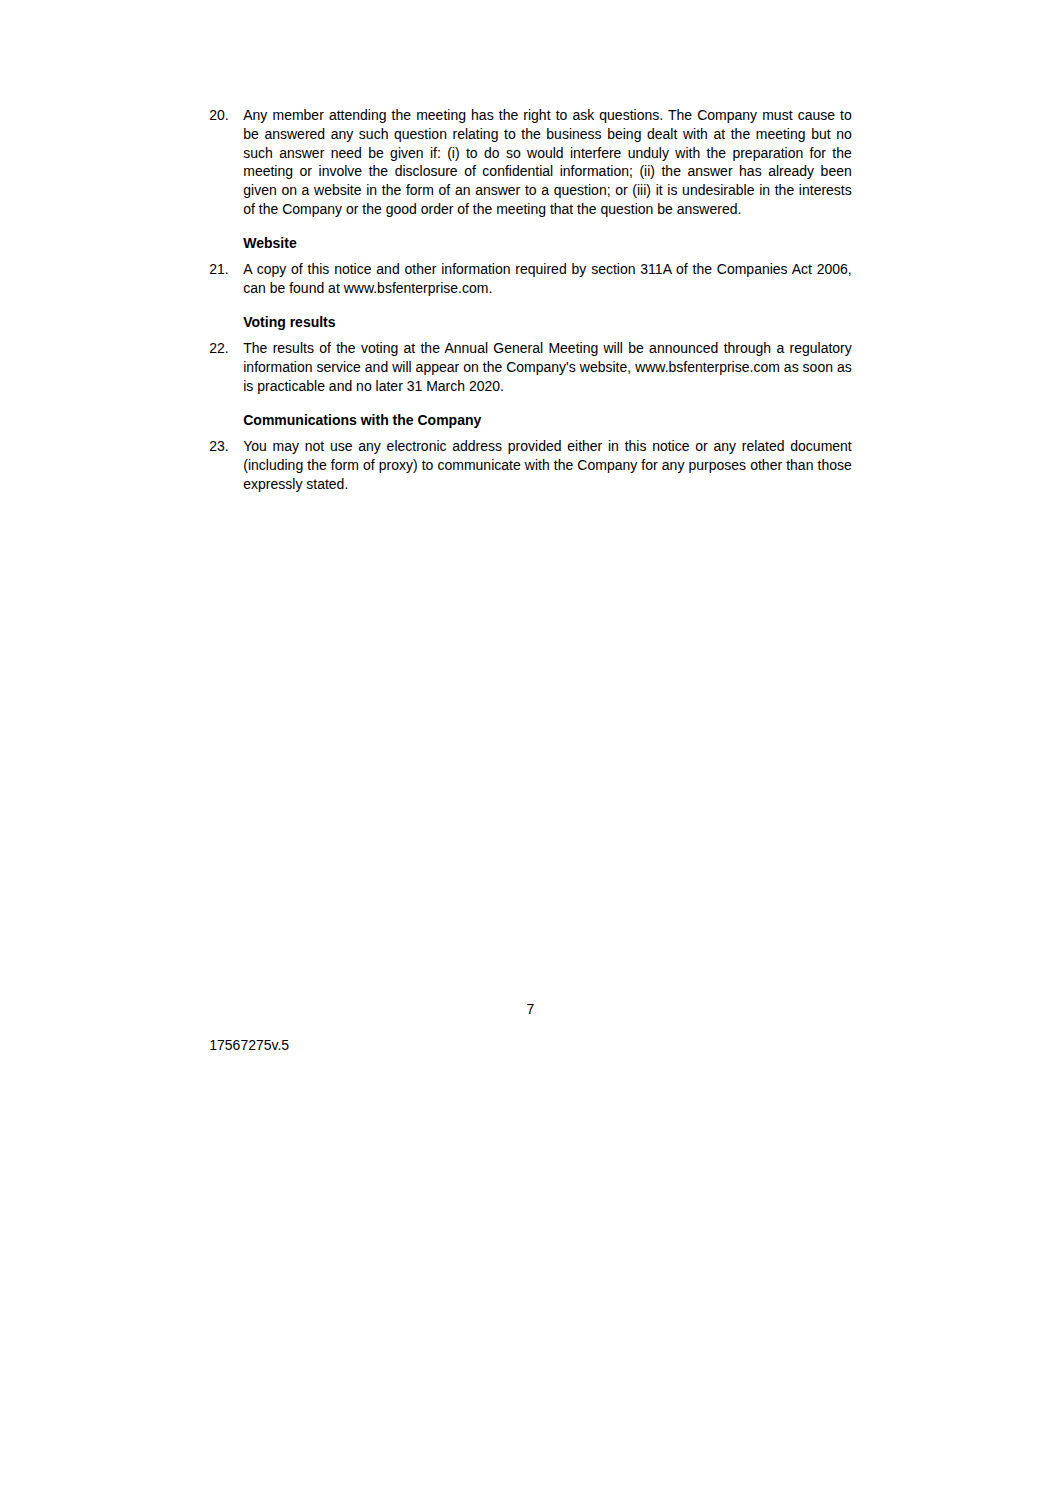20.
Any member attending the meeting has the right to ask questions. The Company must cause to be answered any such question relating to the business being dealt with at the meeting but no such answer need be given if: (i) to do so would interfere unduly with the preparation for the meeting or involve the disclosure of confidential information; (ii) the answer has already been given on a website in the form of an answer to a question; or (iii) it is undesirable in the interests of the Company or the good order of the meeting that the question be answered.
Website
21.
A copy of this notice and other information required by section 311A of the Companies Act 2006, can be found at www.bsfenterprise.com.
Voting results
22.
The results of the voting at the Annual General Meeting will be announced through a regulatory information service and will appear on the Company's website, www.bsfenterprise.com as soon as is practicable and no later 31 March 2020.
Communications with the Company
23.
You may not use any electronic address provided either in this notice or any related document (including the form of proxy) to communicate with the Company for any purposes other than those expressly stated.
7
17567275v.5